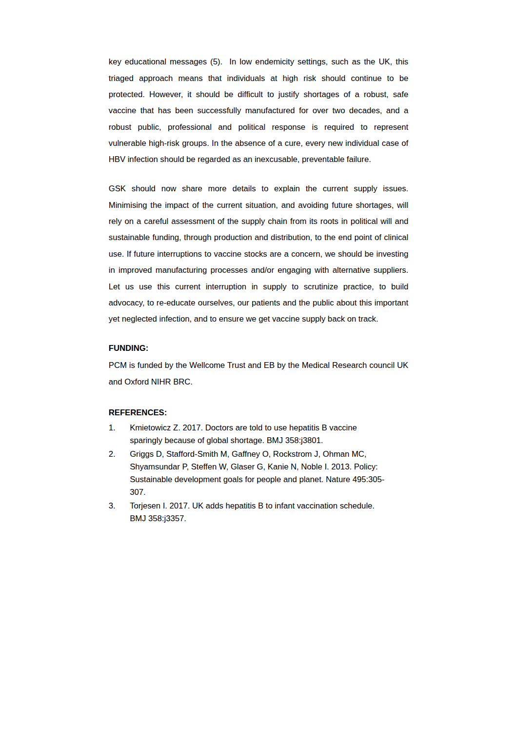key educational messages (5). In low endemicity settings, such as the UK, this triaged approach means that individuals at high risk should continue to be protected. However, it should be difficult to justify shortages of a robust, safe vaccine that has been successfully manufactured for over two decades, and a robust public, professional and political response is required to represent vulnerable high-risk groups. In the absence of a cure, every new individual case of HBV infection should be regarded as an inexcusable, preventable failure.
GSK should now share more details to explain the current supply issues. Minimising the impact of the current situation, and avoiding future shortages, will rely on a careful assessment of the supply chain from its roots in political will and sustainable funding, through production and distribution, to the end point of clinical use. If future interruptions to vaccine stocks are a concern, we should be investing in improved manufacturing processes and/or engaging with alternative suppliers. Let us use this current interruption in supply to scrutinize practice, to build advocacy, to re-educate ourselves, our patients and the public about this important yet neglected infection, and to ensure we get vaccine supply back on track.
FUNDING:
PCM is funded by the Wellcome Trust and EB by the Medical Research council UK and Oxford NIHR BRC.
REFERENCES:
Kmietowicz Z. 2017. Doctors are told to use hepatitis B vaccine sparingly because of global shortage. BMJ 358:j3801.
Griggs D, Stafford-Smith M, Gaffney O, Rockstrom J, Ohman MC, Shyamsundar P, Steffen W, Glaser G, Kanie N, Noble I. 2013. Policy: Sustainable development goals for people and planet. Nature 495:305- 307.
Torjesen I. 2017. UK adds hepatitis B to infant vaccination schedule. BMJ 358:j3357.